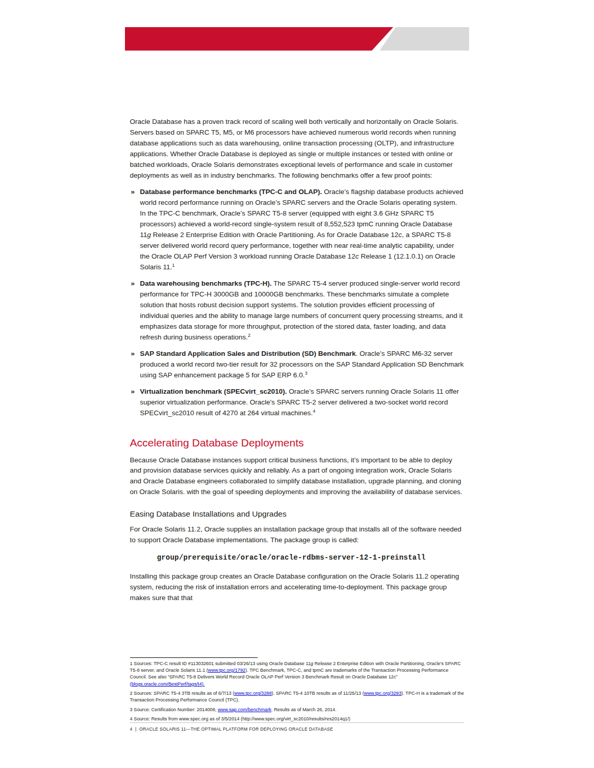Oracle Database has a proven track record of scaling well both vertically and horizontally on Oracle Solaris. Servers based on SPARC T5, M5, or M6 processors have achieved numerous world records when running database applications such as data warehousing, online transaction processing (OLTP), and infrastructure applications. Whether Oracle Database is deployed as single or multiple instances or tested with online or batched workloads, Oracle Solaris demonstrates exceptional levels of performance and scale in customer deployments as well as in industry benchmarks. The following benchmarks offer a few proof points:
Database performance benchmarks (TPC-C and OLAP). Oracle’s flagship database products achieved world record performance running on Oracle’s SPARC servers and the Oracle Solaris operating system. In the TPC-C benchmark, Oracle’s SPARC T5-8 server (equipped with eight 3.6 GHz SPARC T5 processors) achieved a world-record single-system result of 8,552,523 tpmC running Oracle Database 11g Release 2 Enterprise Edition with Oracle Partitioning. As for Oracle Database 12c, a SPARC T5-8 server delivered world record query performance, together with near real-time analytic capability, under the Oracle OLAP Perf Version 3 workload running Oracle Database 12c Release 1 (12.1.0.1) on Oracle Solaris 11.1
Data warehousing benchmarks (TPC-H). The SPARC T5-4 server produced single-server world record performance for TPC-H 3000GB and 10000GB benchmarks. These benchmarks simulate a complete solution that hosts robust decision support systems. The solution provides efficient processing of individual queries and the ability to manage large numbers of concurrent query processing streams, and it emphasizes data storage for more throughput, protection of the stored data, faster loading, and data refresh during business operations.2
SAP Standard Application Sales and Distribution (SD) Benchmark. Oracle’s SPARC M6-32 server produced a world record two-tier result for 32 processors on the SAP Standard Application SD Benchmark using SAP enhancement package 5 for SAP ERP 6.0.3
Virtualization benchmark (SPECvirt_sc2010). Oracle’s SPARC servers running Oracle Solaris 11 offer superior virtualization performance. Oracle's SPARC T5-2 server delivered a two-socket world record SPECvirt_sc2010 result of 4270 at 264 virtual machines.4
Accelerating Database Deployments
Because Oracle Database instances support critical business functions, it’s important to be able to deploy and provision database services quickly and reliably. As a part of ongoing integration work, Oracle Solaris and Oracle Database engineers collaborated to simplify database installation, upgrade planning, and cloning on Oracle Solaris. with the goal of speeding deployments and improving the availability of database services.
Easing Database Installations and Upgrades
For Oracle Solaris 11.2, Oracle supplies an installation package group that installs all of the software needed to support Oracle Database implementations. The package group is called:
group/prerequisite/oracle/oracle-rdbms-server-12-1-preinstall
Installing this package group creates an Oracle Database configuration on the Oracle Solaris 11.2 operating system, reducing the risk of installation errors and accelerating time-to-deployment. This package group makes sure that that
1 Sources: TPC-C result ID #113032601 submitted 03/26/13 using Oracle Database 11g Release 2 Enterprise Edition with Oracle Partitioning, Oracle’s SPARC T5-8 server, and Oracle Solaris 11.1 (www.tpc.org/1792). TPC Benchmark, TPC-C, and tpmC are trademarks of the Transaction Processing Performance Council. See also “SPARC T5-8 Delivers World Record Oracle OLAP Perf Version 3 Benchmark Result on Oracle Database 12c” (blogs.oracle.com/BestPerf/tags/t4).
2 Sources: SPARC T5-4 3TB results as of 6/7/13 (www.tpc.org/3288). SPARC T5-4 10TB results as of 11/25/13 (www.tpc.org/3293). TPC-H is a trademark of the Transaction Processing Performance Council (TPC).
3 Source: Certification Number: 2014008, www.sap.com/benchmark. Results as of March 26, 2014.
4 Source: Results from www.spec.org as of 3/5/2014 (http://www.spec.org/virt_sc2010/results/res2014q1/)
4 | ORACLE SOLARIS 11—THE OPTIMAL PLATFORM FOR DEPLOYING ORACLE DATABASE